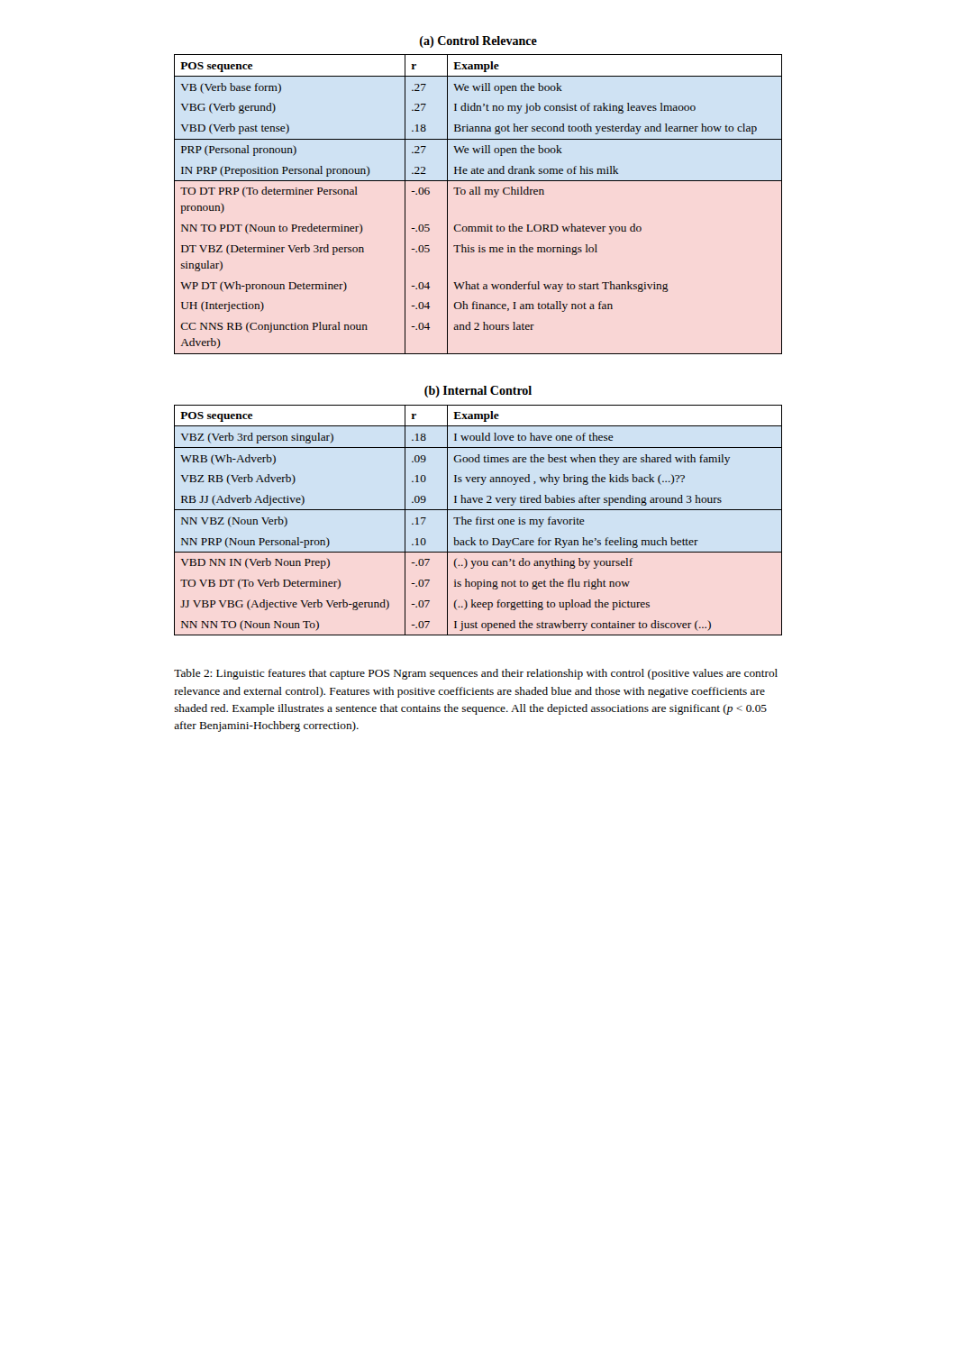(a) Control Relevance
| POS sequence | r | Example |
| --- | --- | --- |
| VB (Verb base form) | .27 | We will open the book |
| VBG (Verb gerund) | .27 | I didn’t no my job consist of raking leaves lmaooo |
| VBD (Verb past tense) | .18 | Brianna got her second tooth yesterday and learner how to clap |
| PRP (Personal pronoun) | .27 | We will open the book |
| IN PRP (Preposition Personal pronoun) | .22 | He ate and drank some of his milk |
| TO DT PRP (To determiner Personal pronoun) | -.06 | To all my Children |
| NN TO PDT (Noun to Predeterminer) | -.05 | Commit to the LORD whatever you do |
| DT VBZ (Determiner Verb 3rd person singular) | -.05 | This is me in the mornings lol |
| WP DT (Wh-pronoun Determiner) | -.04 | What a wonderful way to start Thanksgiving |
| UH (Interjection) | -.04 | Oh finance, I am totally not a fan |
| CC NNS RB (Conjunction Plural noun Adverb) | -.04 | and 2 hours later |
(b) Internal Control
| POS sequence | r | Example |
| --- | --- | --- |
| VBZ (Verb 3rd person singular) | .18 | I would love to have one of these |
| WRB (Wh-Adverb) | .09 | Good times are the best when they are shared with family |
| VBZ RB (Verb Adverb) | .10 | Is very annoyed , why bring the kids back (...)?? |
| RB JJ (Adverb Adjective) | .09 | I have 2 very tired babies after spending around 3 hours |
| NN VBZ (Noun Verb) | .17 | The first one is my favorite |
| NN PRP (Noun Personal-pron) | .10 | back to DayCare for Ryan he’s feeling much better |
| VBD NN IN (Verb Noun Prep) | -.07 | (..) you can’t do anything by yourself |
| TO VB DT (To Verb Determiner) | -.07 | is hoping not to get the flu right now |
| JJ VBP VBG (Adjective Verb Verb-gerund) | -.07 | (..) keep forgetting to upload the pictures |
| NN NN TO (Noun Noun To) | -.07 | I just opened the strawberry container to discover (...) |
Table 2: Linguistic features that capture POS Ngram sequences and their relationship with control (positive values are control relevance and external control). Features with positive coefficients are shaded blue and those with negative coefficients are shaded red. Example illustrates a sentence that contains the sequence. All the depicted associations are significant (p < 0.05 after Benjamini-Hochberg correction).